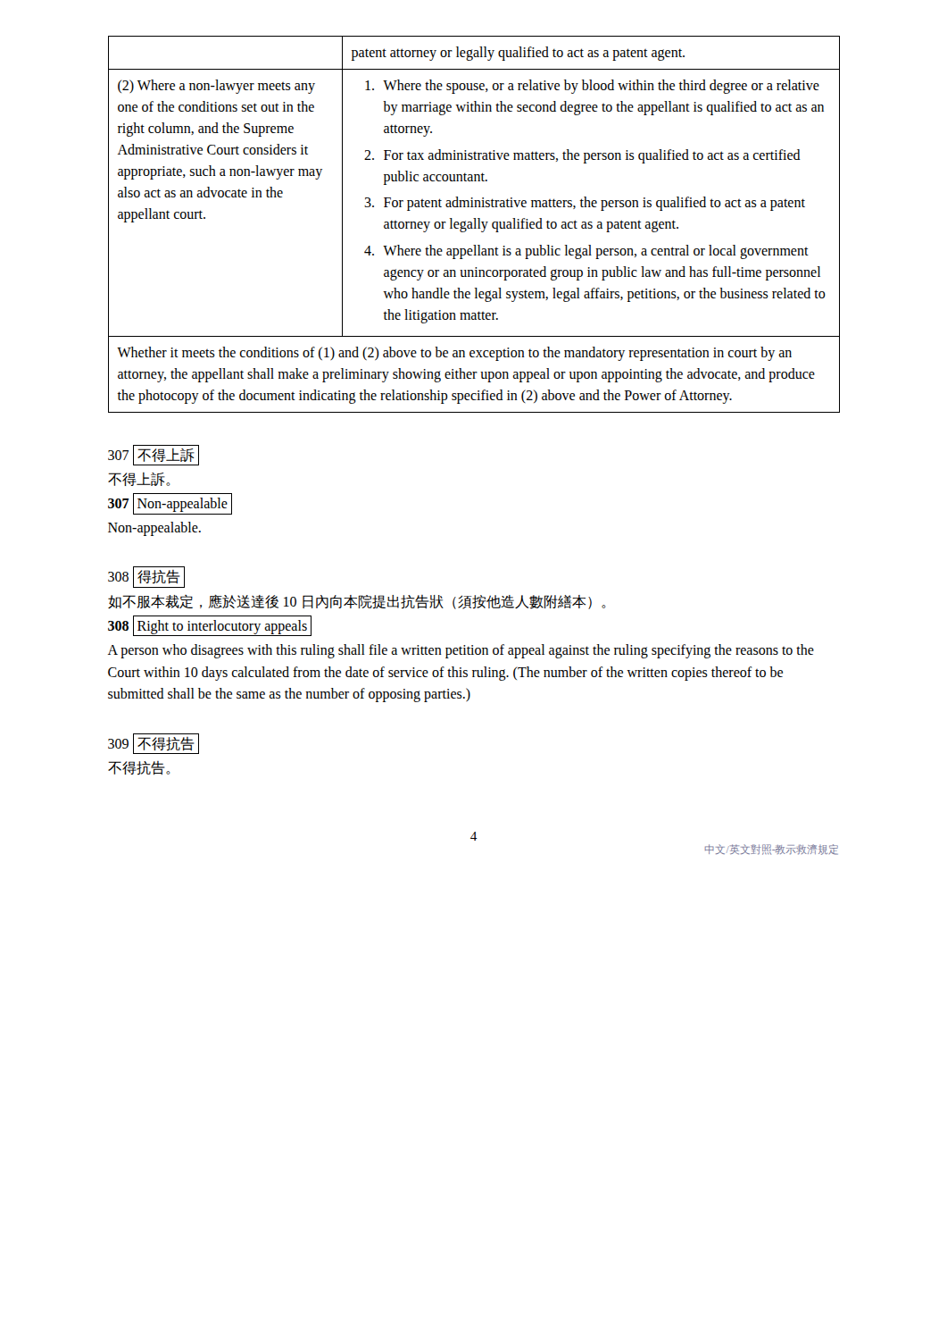| | patent attorney or legally qualified to act as a patent agent. |
| (2) Where a non-lawyer meets any one of the conditions set out in the right column, and the Supreme Administrative Court considers it appropriate, such a non-lawyer may also act as an advocate in the appellant court. | Where the spouse, or a relative by blood within the third degree or a relative by marriage within the second degree to the appellant is qualified to act as an attorney. For tax administrative matters, the person is qualified to act as a certified public accountant. For patent administrative matters, the person is qualified to act as a patent attorney or legally qualified to act as a patent agent. Where the appellant is a public legal person, a central or local government agency or an unincorporated group in public law and has full-time personnel who handle the legal system, legal affairs, petitions, or the business related to the litigation matter. |
| Whether it meets the conditions of (1) and (2) above to be an exception to the mandatory representation in court by an attorney, the appellant shall make a preliminary showing either upon appeal or upon appointing the advocate, and produce the photocopy of the document indicating the relationship specified in (2) above and the Power of Attorney. |
307 不得上訴
不得上訴。
307 Non-appealable
Non-appealable.
308 得抗告
如不服本裁定，應於送達後 10 日內向本院提出抗告狀（須按他造人數附繕本）。
308 Right to interlocutory appeals
A person who disagrees with this ruling shall file a written petition of appeal against the ruling specifying the reasons to the Court within 10 days calculated from the date of service of this ruling. (The number of the written copies thereof to be submitted shall be the same as the number of opposing parties.)
309 不得抗告
不得抗告。
4
中文/英文對照-教示救濟規定